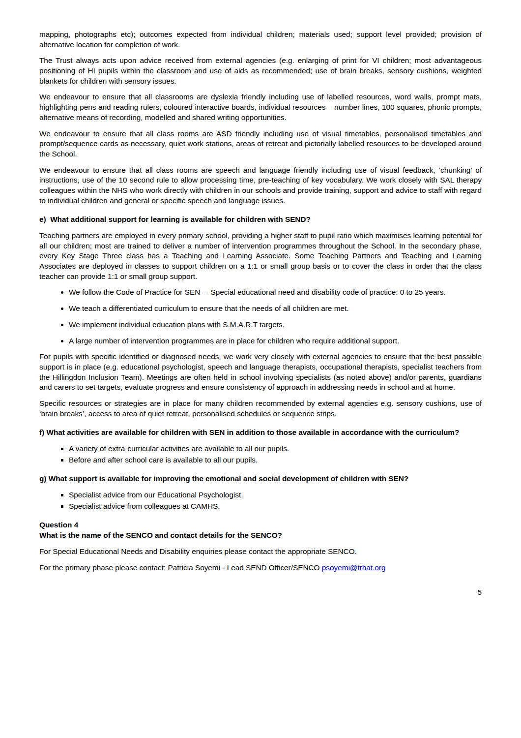mapping, photographs etc); outcomes expected from individual children; materials used; support level provided; provision of alternative location for completion of work.
The Trust always acts upon advice received from external agencies (e.g. enlarging of print for VI children; most advantageous positioning of HI pupils within the classroom and use of aids as recommended; use of brain breaks, sensory cushions, weighted blankets for children with sensory issues.
We endeavour to ensure that all classrooms are dyslexia friendly including use of labelled resources, word walls, prompt mats, highlighting pens and reading rulers, coloured interactive boards, individual resources – number lines, 100 squares, phonic prompts, alternative means of recording, modelled and shared writing opportunities.
We endeavour to ensure that all class rooms are ASD friendly including use of visual timetables, personalised timetables and prompt/sequence cards as necessary, quiet work stations, areas of retreat and pictorially labelled resources to be developed around the School.
We endeavour to ensure that all class rooms are speech and language friendly including use of visual feedback, ‘chunking’ of instructions, use of the 10 second rule to allow processing time, pre-teaching of key vocabulary. We work closely with SAL therapy colleagues within the NHS who work directly with children in our schools and provide training, support and advice to staff with regard to individual children and general or specific speech and language issues.
e) What additional support for learning is available for children with SEND?
Teaching partners are employed in every primary school, providing a higher staff to pupil ratio which maximises learning potential for all our children; most are trained to deliver a number of intervention programmes throughout the School. In the secondary phase, every Key Stage Three class has a Teaching and Learning Associate. Some Teaching Partners and Teaching and Learning Associates are deployed in classes to support children on a 1:1 or small group basis or to cover the class in order that the class teacher can provide 1:1 or small group support.
We follow the Code of Practice for SEN – Special educational need and disability code of practice: 0 to 25 years.
We teach a differentiated curriculum to ensure that the needs of all children are met.
We implement individual education plans with S.M.A.R.T targets.
A large number of intervention programmes are in place for children who require additional support.
For pupils with specific identified or diagnosed needs, we work very closely with external agencies to ensure that the best possible support is in place (e.g. educational psychologist, speech and language therapists, occupational therapists, specialist teachers from the Hillingdon Inclusion Team). Meetings are often held in school involving specialists (as noted above) and/or parents, guardians and carers to set targets, evaluate progress and ensure consistency of approach in addressing needs in school and at home.
Specific resources or strategies are in place for many children recommended by external agencies e.g. sensory cushions, use of ‘brain breaks’, access to area of quiet retreat, personalised schedules or sequence strips.
f) What activities are available for children with SEN in addition to those available in accordance with the curriculum?
A variety of extra-curricular activities are available to all our pupils.
Before and after school care is available to all our pupils.
g) What support is available for improving the emotional and social development of children with SEN?
Specialist advice from our Educational Psychologist.
Specialist advice from colleagues at CAMHS.
Question 4
What is the name of the SENCO and contact details for the SENCO?
For Special Educational Needs and Disability enquiries please contact the appropriate SENCO.
For the primary phase please contact: Patricia Soyemi - Lead SEND Officer/SENCO psoyemi@trhat.org
5